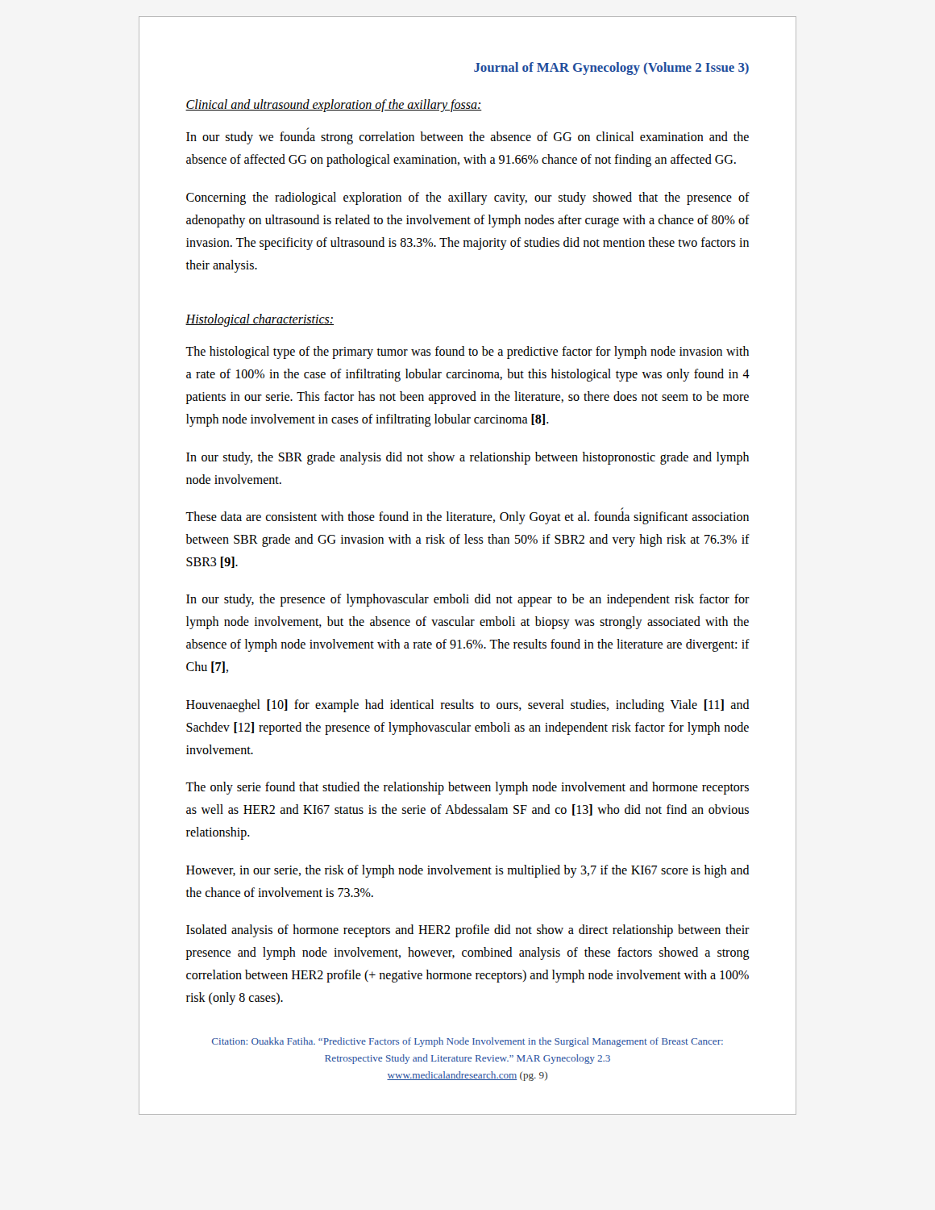Journal of MAR Gynecology (Volume 2 Issue 3)
Clinical and ultrasound exploration of the axillary fossa:
In our study we found́a strong correlation between the absence of GG on clinical examination and the absence of affected GG on pathological examination, with a 91.66% chance of not finding an affected GG.
Concerning the radiological exploration of the axillary cavity, our study showed that the presence of adenopathy on ultrasound is related to the involvement of lymph nodes after curage with a chance of 80% of invasion. The specificity of ultrasound is 83.3%. The majority of studies did not mention these two factors in their analysis.
Histological characteristics:
The histological type of the primary tumor was found to be a predictive factor for lymph node invasion with a rate of 100% in the case of infiltrating lobular carcinoma, but this histological type was only found in 4 patients in our serie. This factor has not been approved in the literature, so there does not seem to be more lymph node involvement in cases of infiltrating lobular carcinoma [8].
In our study, the SBR grade analysis did not show a relationship between histopronostic grade and lymph node involvement.
These data are consistent with those found in the literature, Only Goyat et al. found́a significant association between SBR grade and GG invasion with a risk of less than 50% if SBR2 and very high risk at 76.3% if SBR3 [9].
In our study, the presence of lymphovascular emboli did not appear to be an independent risk factor for lymph node involvement, but the absence of vascular emboli at biopsy was strongly associated with the absence of lymph node involvement with a rate of 91.6%. The results found in the literature are divergent: if Chu [7],
Houvenaeghel [10] for example had identical results to ours, several studies, including Viale [11] and Sachdev [12] reported the presence of lymphovascular emboli as an independent risk factor for lymph node involvement.
The only serie found that studied the relationship between lymph node involvement and hormone receptors as well as HER2 and KI67 status is the serie of Abdessalam SF and co [13] who did not find an obvious relationship.
However, in our serie, the risk of lymph node involvement is multiplied by 3,7 if the KI67 score is high and the chance of involvement is 73.3%.
Isolated analysis of hormone receptors and HER2 profile did not show a direct relationship between their presence and lymph node involvement, however, combined analysis of these factors showed a strong correlation between HER2 profile (+ negative hormone receptors) and lymph node involvement with a 100% risk (only 8 cases).
Citation: Ouakka Fatiha. “Predictive Factors of Lymph Node Involvement in the Surgical Management of Breast Cancer:
Retrospective Study and Literature Review.” MAR Gynecology 2.3
www.medicalandresearch.com (pg. 9)